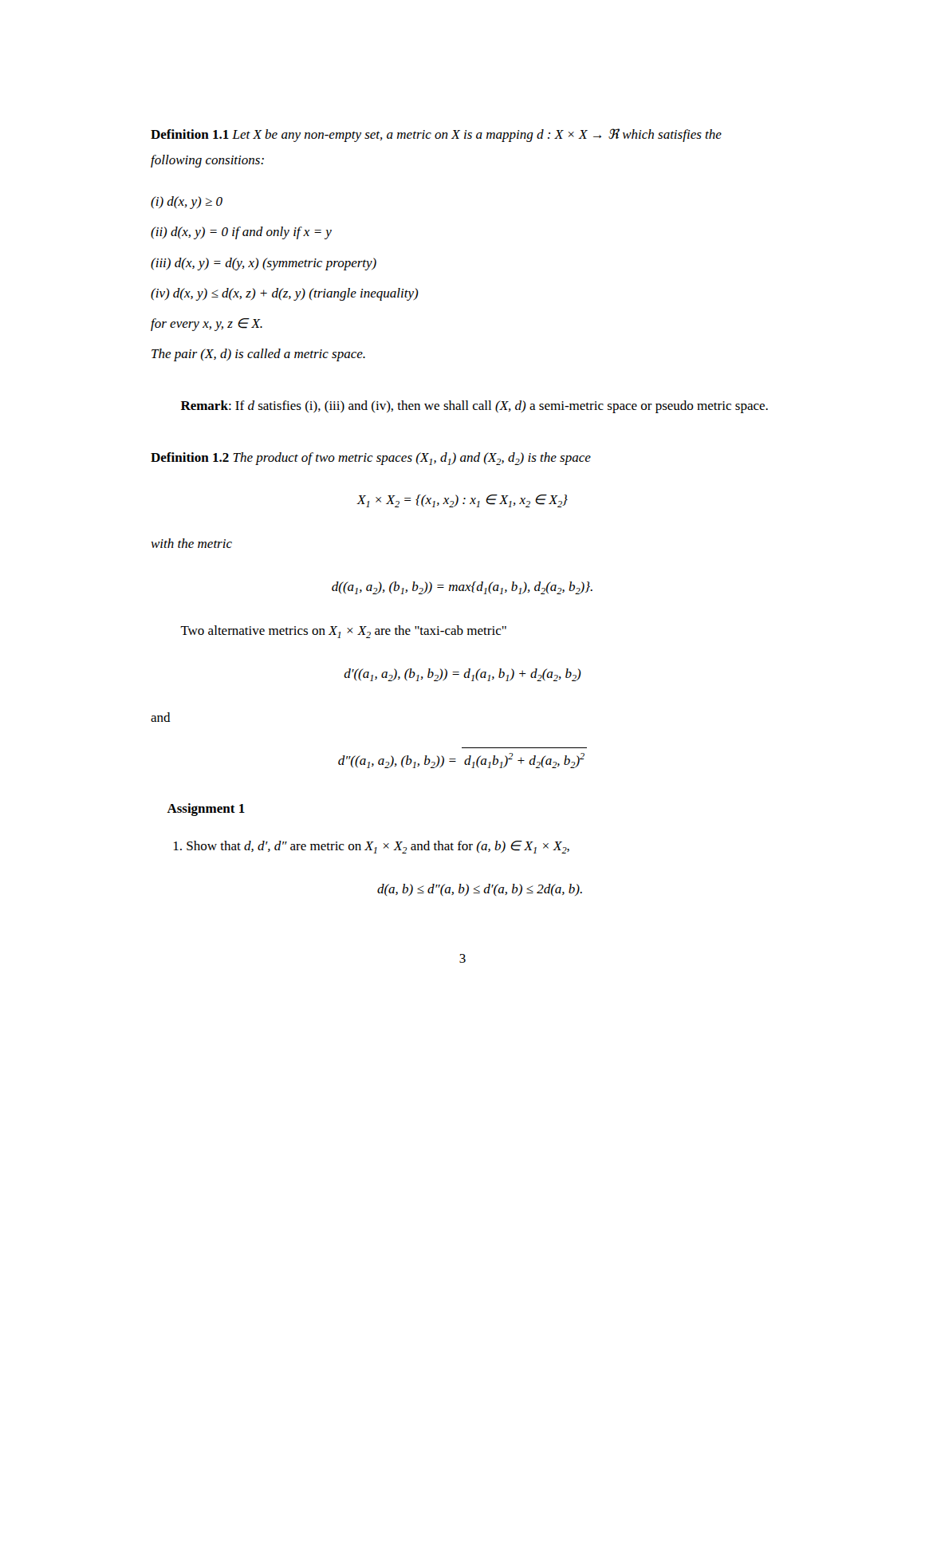Definition 1.1 Let X be any non-empty set, a metric on X is a mapping d : X × X → ℜ which satisfies the following consitions:
(i) d(x, y) ≥ 0
(ii) d(x, y) = 0 if and only if x = y
(iii) d(x, y) = d(y, x) (symmetric property)
(iv) d(x, y) ≤ d(x, z) + d(z, y) (triangle inequality)
for every x, y, z ∈ X.
The pair (X, d) is called a metric space.
Remark: If d satisfies (i), (iii) and (iv), then we shall call (X, d) a semi-metric space or pseudo metric space.
Definition 1.2 The product of two metric spaces (X1, d1) and (X2, d2) is the space
X1 × X2 = {(x1, x2) : x1 ∈ X1, x2 ∈ X2}
with the metric
d((a1, a2), (b1, b2)) = max{d1(a1, b1), d2(a2, b2)}.
Two alternative metrics on X1 × X2 are the "taxi-cab metric"
d′((a1, a2), (b1, b2)) = d1(a1, b1) + d2(a2, b2)
and
d″((a1, a2), (b1, b2)) = d1(a1b1)2 + d2(a2, b2)2
Assignment 1
Show that d, d′, d″ are metric on X1 × X2 and that for (a, b) ∈ X1 × X2,
d(a, b) ≤ d″(a, b) ≤ d′(a, b) ≤ 2d(a, b).
3